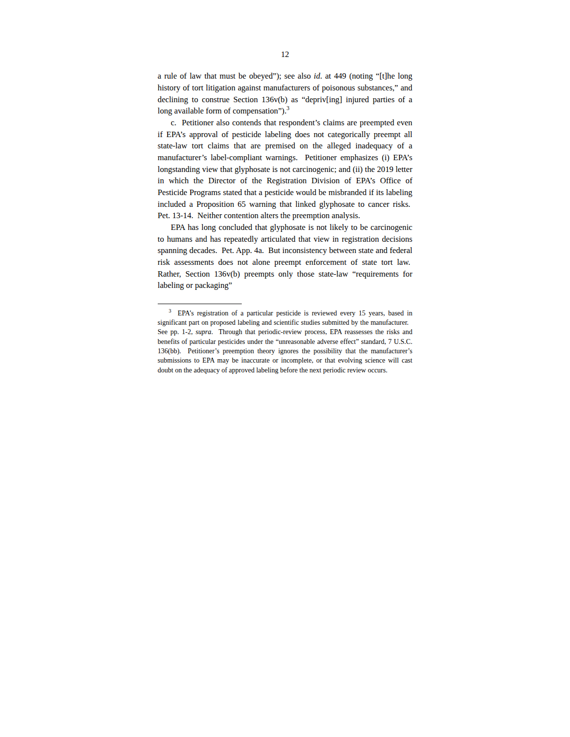12
a rule of law that must be obeyed”); see also id. at 449 (noting “[t]he long history of tort litigation against manufacturers of poisonous substances,” and declining to construe Section 136v(b) as “depriv[ing] injured parties of a long available form of compensation”).3
c. Petitioner also contends that respondent’s claims are preempted even if EPA’s approval of pesticide labeling does not categorically preempt all state-law tort claims that are premised on the alleged inadequacy of a manufacturer’s label-compliant warnings. Petitioner emphasizes (i) EPA’s longstanding view that glyphosate is not carcinogenic; and (ii) the 2019 letter in which the Director of the Registration Division of EPA’s Office of Pesticide Programs stated that a pesticide would be misbranded if its labeling included a Proposition 65 warning that linked glyphosate to cancer risks. Pet. 13-14. Neither contention alters the preemption analysis.
EPA has long concluded that glyphosate is not likely to be carcinogenic to humans and has repeatedly articulated that view in registration decisions spanning decades. Pet. App. 4a. But inconsistency between state and federal risk assessments does not alone preempt enforcement of state tort law. Rather, Section 136v(b) preempts only those state-law “requirements for labeling or packaging”
3 EPA’s registration of a particular pesticide is reviewed every 15 years, based in significant part on proposed labeling and scientific studies submitted by the manufacturer. See pp. 1-2, supra. Through that periodic-review process, EPA reassesses the risks and benefits of particular pesticides under the “unreasonable adverse effect” standard, 7 U.S.C. 136(bb). Petitioner’s preemption theory ignores the possibility that the manufacturer’s submissions to EPA may be inaccurate or incomplete, or that evolving science will cast doubt on the adequacy of approved labeling before the next periodic review occurs.